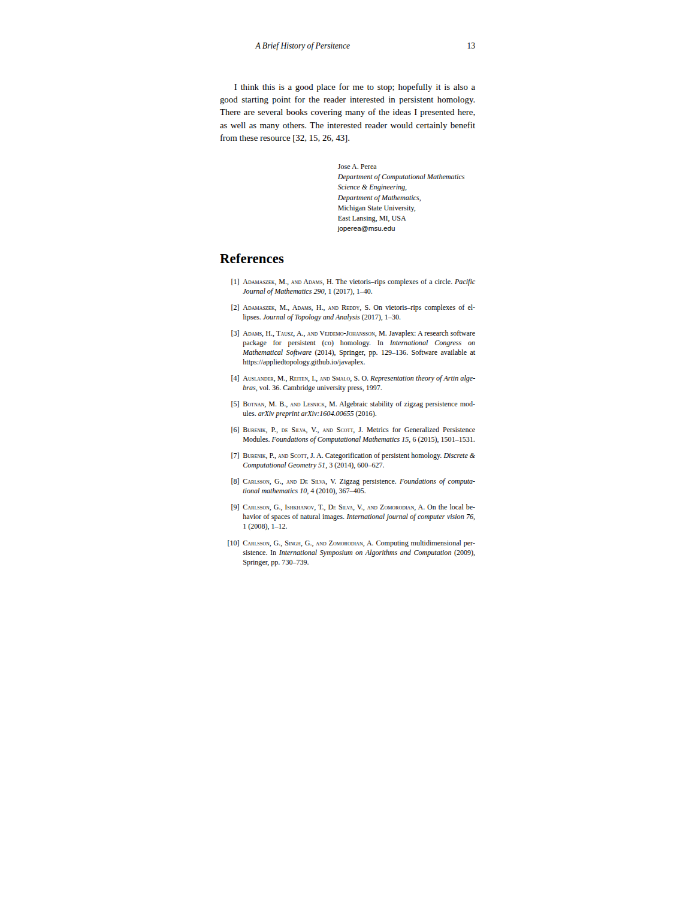A Brief History of Persitence 13
I think this is a good place for me to stop; hopefully it is also a good starting point for the reader interested in persistent homology. There are several books covering many of the ideas I presented here, as well as many others. The interested reader would certainly benefit from these resource [32, 15, 26, 43].
Jose A. Perea
Department of Computational Mathematics
Science & Engineering,
Department of Mathematics,
Michigan State University,
East Lansing, MI, USA
joperea@msu.edu
References
[1] Adamaszek, M., and Adams, H. The vietoris–rips complexes of a circle. Pacific Journal of Mathematics 290, 1 (2017), 1–40.
[2] Adamaszek, M., Adams, H., and Reddy, S. On vietoris–rips complexes of ellipses. Journal of Topology and Analysis (2017), 1–30.
[3] Adams, H., Tausz, A., and Vejdemo-Johansson, M. Javaplex: A research software package for persistent (co) homology. In International Congress on Mathematical Software (2014), Springer, pp. 129–136. Software available at https://appliedtopology.github.io/javaplex.
[4] Auslander, M., Reiten, I., and Smalo, S. O. Representation theory of Artin algebras, vol. 36. Cambridge university press, 1997.
[5] Botnan, M. B., and Lesnick, M. Algebraic stability of zigzag persistence modules. arXiv preprint arXiv:1604.00655 (2016).
[6] Bubenik, P., de Silva, V., and Scott, J. Metrics for Generalized Persistence Modules. Foundations of Computational Mathematics 15, 6 (2015), 1501–1531.
[7] Bubenik, P., and Scott, J. A. Categorification of persistent homology. Discrete & Computational Geometry 51, 3 (2014), 600–627.
[8] Carlsson, G., and De Silva, V. Zigzag persistence. Foundations of computational mathematics 10, 4 (2010), 367–405.
[9] Carlsson, G., Ishkhanov, T., De Silva, V., and Zomorodian, A. On the local behavior of spaces of natural images. International journal of computer vision 76, 1 (2008), 1–12.
[10] Carlsson, G., Singh, G., and Zomorodian, A. Computing multidimensional persistence. In International Symposium on Algorithms and Computation (2009), Springer, pp. 730–739.